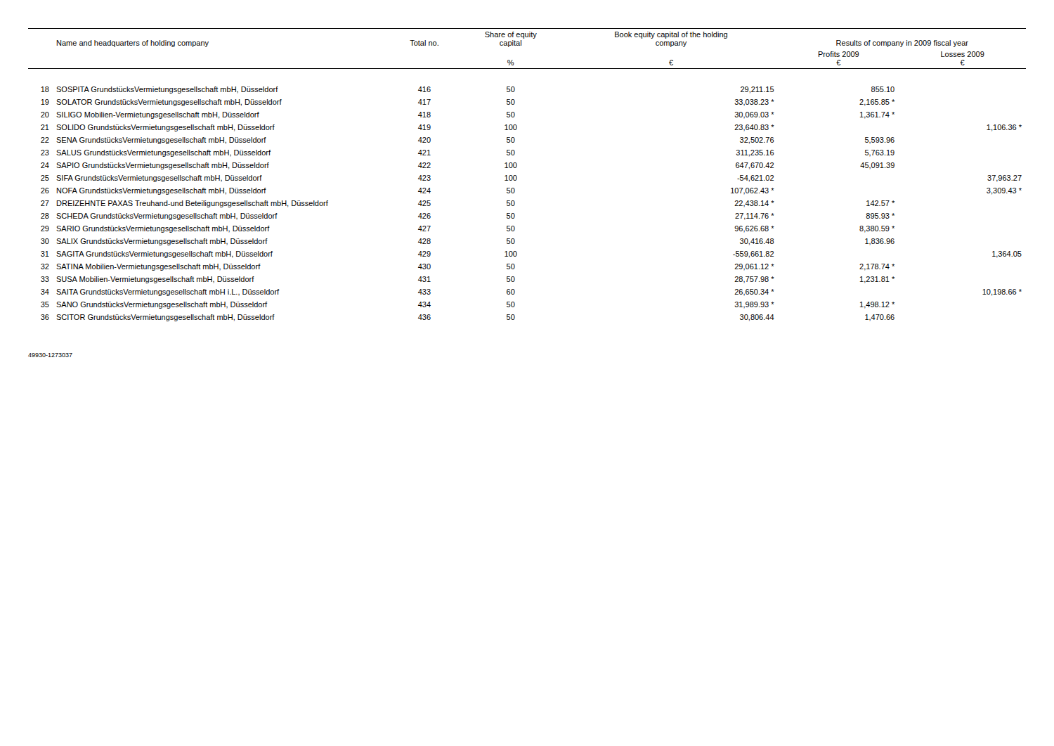| | Name and headquarters of holding company | Total no. | Share of equity capital | Book equity capital of the holding company | Results of company in 2009 fiscal year |
| --- | --- | --- | --- | --- | --- |
| | | | % | € | Profits 2009 € | Losses 2009 € |
| 18 | SOSPITA GrundstücksVermietungsgesellschaft mbH, Düsseldorf | 416 | 50 | 29,211.15 | 855.10 | |
| 19 | SOLATOR GrundstücksVermietungsgesellschaft mbH, Düsseldorf | 417 | 50 | 33,038.23 * | 2,165.85 * | |
| 20 | SILIGO Mobilien-Vermietungsgesellschaft mbH, Düsseldorf | 418 | 50 | 30,069.03 * | 1,361.74 * | |
| 21 | SOLIDO GrundstücksVermietungsgesellschaft mbH, Düsseldorf | 419 | 100 | 23,640.83 * | | 1,106.36 * |
| 22 | SENA GrundstücksVermietungsgesellschaft mbH, Düsseldorf | 420 | 50 | 32,502.76 | 5,593.96 | |
| 23 | SALUS GrundstücksVermietungsgesellschaft mbH, Düsseldorf | 421 | 50 | 311,235.16 | 5,763.19 | |
| 24 | SAPIO GrundstücksVermietungsgesellschaft mbH, Düsseldorf | 422 | 100 | 647,670.42 | 45,091.39 | |
| 25 | SIFA GrundstücksVermietungsgesellschaft mbH, Düsseldorf | 423 | 100 | -54,621.02 | | 37,963.27 |
| 26 | NOFA GrundstücksVermietungsgesellschaft mbH, Düsseldorf | 424 | 50 | 107,062.43 * | | 3,309.43 * |
| 27 | DREIZEHNTE PAXAS Treuhand-und Beteiligungsgesellschaft mbH, Düsseldorf | 425 | 50 | 22,438.14 * | 142.57 * | |
| 28 | SCHEDA GrundstücksVermietungsgesellschaft mbH, Düsseldorf | 426 | 50 | 27,114.76 * | 895.93 * | |
| 29 | SARIO GrundstücksVermietungsgesellschaft mbH, Düsseldorf | 427 | 50 | 96,626.68 * | 8,380.59 * | |
| 30 | SALIX GrundstücksVermietungsgesellschaft mbH, Düsseldorf | 428 | 50 | 30,416.48 | 1,836.96 | |
| 31 | SAGITA GrundstücksVermietungsgesellschaft mbH, Düsseldorf | 429 | 100 | -559,661.82 | | 1,364.05 |
| 32 | SATINA Mobilien-Vermietungsgesellschaft mbH, Düsseldorf | 430 | 50 | 29,061.12 * | 2,178.74 * | |
| 33 | SUSA Mobilien-Vermietungsgesellschaft mbH, Düsseldorf | 431 | 50 | 28,757.98 * | 1,231.81 * | |
| 34 | SAITA GrundstücksVermietungsgesellschaft mbH i.L., Düsseldorf | 433 | 60 | 26,650.34 * | | 10,198.66 * |
| 35 | SANO GrundstücksVermietungsgesellschaft mbH, Düsseldorf | 434 | 50 | 31,989.93 * | 1,498.12 * | |
| 36 | SCITOR GrundstücksVermietungsgesellschaft mbH, Düsseldorf | 436 | 50 | 30,806.44 | 1,470.66 | |
49930-1273037